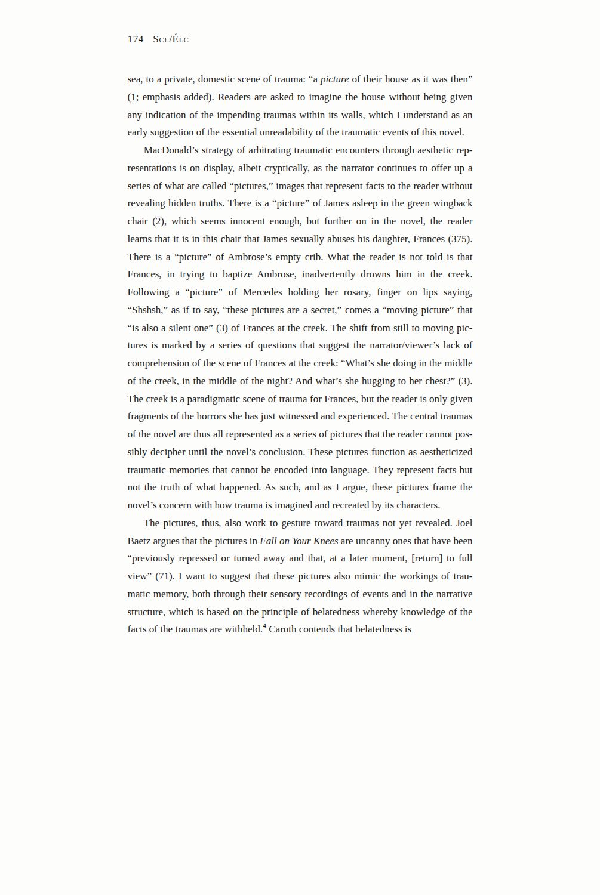174 Scl/Élc
sea, to a private, domestic scene of trauma: “a picture of their house as it was then” (1; emphasis added). Readers are asked to imagine the house without being given any indication of the impending traumas within its walls, which I understand as an early suggestion of the essential unreadability of the traumatic events of this novel.
MacDonald’s strategy of arbitrating traumatic encounters through aesthetic representations is on display, albeit cryptically, as the narrator continues to offer up a series of what are called “pictures,” images that represent facts to the reader without revealing hidden truths. There is a “picture” of James asleep in the green wingback chair (2), which seems innocent enough, but further on in the novel, the reader learns that it is in this chair that James sexually abuses his daughter, Frances (375). There is a “picture” of Ambrose’s empty crib. What the reader is not told is that Frances, in trying to baptize Ambrose, inadvertently drowns him in the creek. Following a “picture” of Mercedes holding her rosary, finger on lips saying, “Shshsh,” as if to say, “these pictures are a secret,” comes a “moving picture” that “is also a silent one” (3) of Frances at the creek. The shift from still to moving pictures is marked by a series of questions that suggest the narrator/viewer’s lack of comprehension of the scene of Frances at the creek: “What’s she doing in the middle of the creek, in the middle of the night? And what’s she hugging to her chest?” (3). The creek is a paradigmatic scene of trauma for Frances, but the reader is only given fragments of the horrors she has just witnessed and experienced. The central traumas of the novel are thus all represented as a series of pictures that the reader cannot possibly decipher until the novel’s conclusion. These pictures function as aestheticized traumatic memories that cannot be encoded into language. They represent facts but not the truth of what happened. As such, and as I argue, these pictures frame the novel’s concern with how trauma is imagined and recreated by its characters.
The pictures, thus, also work to gesture toward traumas not yet revealed. Joel Baetz argues that the pictures in Fall on Your Knees are uncanny ones that have been “previously repressed or turned away and that, at a later moment, [return] to full view” (71). I want to suggest that these pictures also mimic the workings of traumatic memory, both through their sensory recordings of events and in the narrative structure, which is based on the principle of belatedness whereby knowledge of the facts of the traumas are withheld.4 Caruth contends that belatedness is